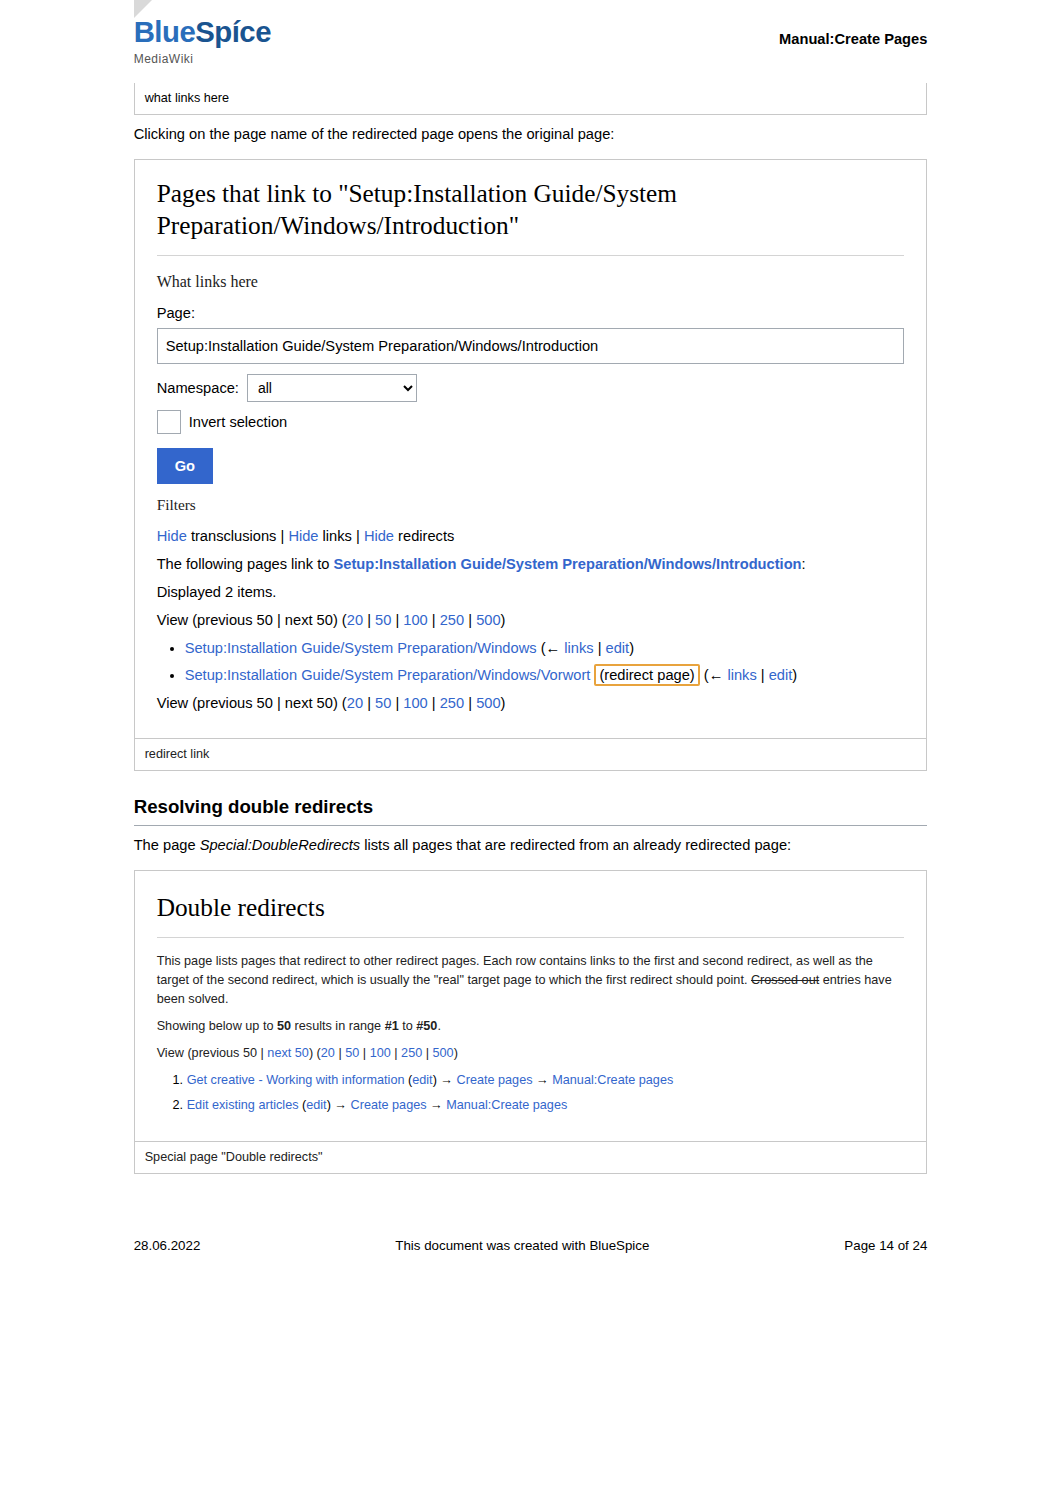Blue Spíce
MediaWiki
Manual:Create Pages
what links here
Clicking on the page name of the redirected page opens the original page:
Pages that link to "Setup:Installation Guide/System Preparation/Windows/Introduction"
What links here
Page:
Setup:Installation Guide/System Preparation/Windows/Introduction
Namespace: all
Invert selection
Go
Filters
Hide transclusions | Hide links | Hide redirects
The following pages link to Setup:Installation Guide/System Preparation/Windows/Introduction:
Displayed 2 items.
View (previous 50 | next 50) (20 | 50 | 100 | 250 | 500)
Setup:Installation Guide/System Preparation/Windows (← links | edit)
Setup:Installation Guide/System Preparation/Windows/Vorwort (redirect page) (← links | edit)
View (previous 50 | next 50) (20 | 50 | 100 | 250 | 500)
redirect link
Resolving double redirects
The page Special:DoubleRedirects lists all pages that are redirected from an already redirected page:
Double redirects
This page lists pages that redirect to other redirect pages. Each row contains links to the first and second redirect, as well as the target of the second redirect, which is usually the "real" target page to which the first redirect should point. Crossed out entries have been solved.
Showing below up to 50 results in range #1 to #50.
View (previous 50 | next 50) (20 | 50 | 100 | 250 | 500)
Get creative - Working with information (edit) → Create pages → Manual:Create pages
Edit existing articles (edit) → Create pages → Manual:Create pages
Special page "Double redirects"
28.06.2022
This document was created with BlueSpice
Page 14 of 24